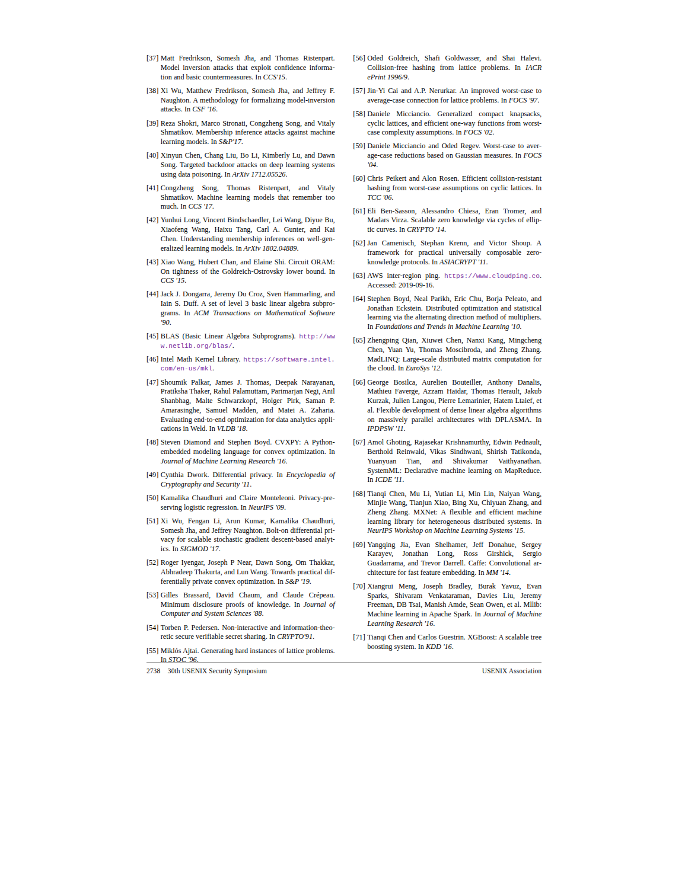[37] Matt Fredrikson, Somesh Jha, and Thomas Ristenpart. Model inversion attacks that exploit confidence information and basic countermeasures. In CCS'15.
[38] Xi Wu, Matthew Fredrikson, Somesh Jha, and Jeffrey F. Naughton. A methodology for formalizing model-inversion attacks. In CSF '16.
[39] Reza Shokri, Marco Stronati, Congzheng Song, and Vitaly Shmatikov. Membership inference attacks against machine learning models. In S&P'17.
[40] Xinyun Chen, Chang Liu, Bo Li, Kimberly Lu, and Dawn Song. Targeted backdoor attacks on deep learning systems using data poisoning. In ArXiv 1712.05526.
[41] Congzheng Song, Thomas Ristenpart, and Vitaly Shmatikov. Machine learning models that remember too much. In CCS '17.
[42] Yunhui Long, Vincent Bindschaedler, Lei Wang, Diyue Bu, Xiaofeng Wang, Haixu Tang, Carl A. Gunter, and Kai Chen. Understanding membership inferences on well-generalized learning models. In ArXiv 1802.04889.
[43] Xiao Wang, Hubert Chan, and Elaine Shi. Circuit ORAM: On tightness of the Goldreich-Ostrovsky lower bound. In CCS '15.
[44] Jack J. Dongarra, Jeremy Du Croz, Sven Hammarling, and Iain S. Duff. A set of level 3 basic linear algebra subprograms. In ACM Transactions on Mathematical Software '90.
[45] BLAS (Basic Linear Algebra Subprograms). http://www.netlib.org/blas/.
[46] Intel Math Kernel Library. https://software.intel.com/en-us/mkl.
[47] Shoumik Palkar, James J. Thomas, Deepak Narayanan, Pratiksha Thaker, Rahul Palamuttam, Parimarjan Negi, Anil Shanbhag, Malte Schwarzkopf, Holger Pirk, Saman P. Amarasinghe, Samuel Madden, and Matei A. Zaharia. Evaluating end-to-end optimization for data analytics applications in Weld. In VLDB '18.
[48] Steven Diamond and Stephen Boyd. CVXPY: A Python-embedded modeling language for convex optimization. In Journal of Machine Learning Research '16.
[49] Cynthia Dwork. Differential privacy. In Encyclopedia of Cryptography and Security '11.
[50] Kamalika Chaudhuri and Claire Monteleoni. Privacy-preserving logistic regression. In NeurIPS '09.
[51] Xi Wu, Fengan Li, Arun Kumar, Kamalika Chaudhuri, Somesh Jha, and Jeffrey Naughton. Bolt-on differential privacy for scalable stochastic gradient descent-based analytics. In SIGMOD '17.
[52] Roger Iyengar, Joseph P Near, Dawn Song, Om Thakkar, Abhradeep Thakurta, and Lun Wang. Towards practical differentially private convex optimization. In S&P '19.
[53] Gilles Brassard, David Chaum, and Claude Crépeau. Minimum disclosure proofs of knowledge. In Journal of Computer and System Sciences '88.
[54] Torben P. Pedersen. Non-interactive and information-theoretic secure verifiable secret sharing. In CRYPTO'91.
[55] Miklós Ajtai. Generating hard instances of lattice problems. In STOC '96.
[56] Oded Goldreich, Shafi Goldwasser, and Shai Halevi. Collision-free hashing from lattice problems. In IACR ePrint 1996/9.
[57] Jin-Yi Cai and A.P. Nerurkar. An improved worst-case to average-case connection for lattice problems. In FOCS '97.
[58] Daniele Micciancio. Generalized compact knapsacks, cyclic lattices, and efficient one-way functions from worst-case complexity assumptions. In FOCS '02.
[59] Daniele Micciancio and Oded Regev. Worst-case to average-case reductions based on Gaussian measures. In FOCS '04.
[60] Chris Peikert and Alon Rosen. Efficient collision-resistant hashing from worst-case assumptions on cyclic lattices. In TCC '06.
[61] Eli Ben-Sasson, Alessandro Chiesa, Eran Tromer, and Madars Virza. Scalable zero knowledge via cycles of elliptic curves. In CRYPTO '14.
[62] Jan Camenisch, Stephan Krenn, and Victor Shoup. A framework for practical universally composable zero-knowledge protocols. In ASIACRYPT '11.
[63] AWS inter-region ping. https://www.cloudping.co. Accessed: 2019-09-16.
[64] Stephen Boyd, Neal Parikh, Eric Chu, Borja Peleato, and Jonathan Eckstein. Distributed optimization and statistical learning via the alternating direction method of multipliers. In Foundations and Trends in Machine Learning '10.
[65] Zhengping Qian, Xiuwei Chen, Nanxi Kang, Mingcheng Chen, Yuan Yu, Thomas Moscibroda, and Zheng Zhang. MadLINQ: Large-scale distributed matrix computation for the cloud. In EuroSys '12.
[66] George Bosilca, Aurelien Bouteiller, Anthony Danalis, Mathieu Faverge, Azzam Haidar, Thomas Herault, Jakub Kurzak, Julien Langou, Pierre Lemarinier, Hatem Ltaief, et al. Flexible development of dense linear algebra algorithms on massively parallel architectures with DPLASMA. In IPDPSW '11.
[67] Amol Ghoting, Rajasekar Krishnamurthy, Edwin Pednault, Berthold Reinwald, Vikas Sindhwani, Shirish Tatikonda, Yuanyuan Tian, and Shivakumar Vaithyanathan. SystemML: Declarative machine learning on MapReduce. In ICDE '11.
[68] Tianqi Chen, Mu Li, Yutian Li, Min Lin, Naiyan Wang, Minjie Wang, Tianjun Xiao, Bing Xu, Chiyuan Zhang, and Zheng Zhang. MXNet: A flexible and efficient machine learning library for heterogeneous distributed systems. In NeurIPS Workshop on Machine Learning Systems '15.
[69] Yangqing Jia, Evan Shelhamer, Jeff Donahue, Sergey Karayev, Jonathan Long, Ross Girshick, Sergio Guadarrama, and Trevor Darrell. Caffe: Convolutional architecture for fast feature embedding. In MM '14.
[70] Xiangrui Meng, Joseph Bradley, Burak Yavuz, Evan Sparks, Shivaram Venkataraman, Davies Liu, Jeremy Freeman, DB Tsai, Manish Amde, Sean Owen, et al. Mllib: Machine learning in Apache Spark. In Journal of Machine Learning Research '16.
[71] Tianqi Chen and Carlos Guestrin. XGBoost: A scalable tree boosting system. In KDD '16.
273830th USENIX Security Symposium
USENIX Association